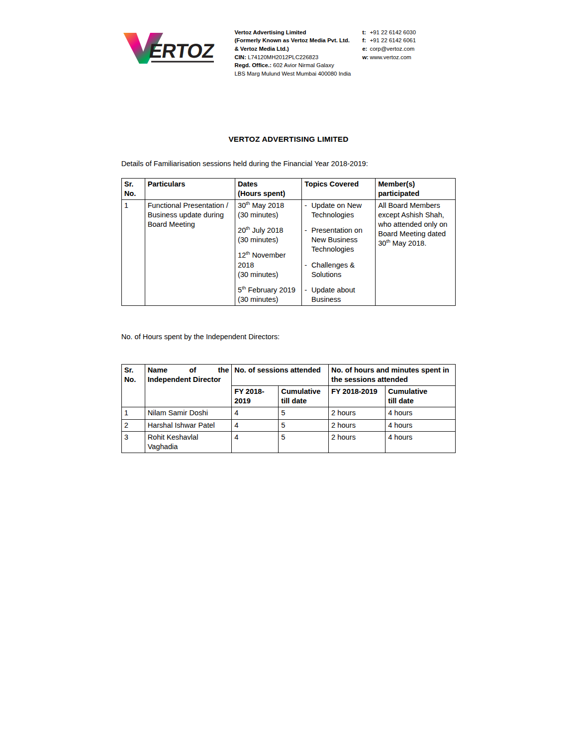ERTOZ
Vertoz Advertising Limited
(Formerly Known as Vertoz Media Pvt. Ltd.
& Vertoz Media Ltd.)
CIN: L74120MH2012PLC226823
Regd. Office.: 602 Avior Nirmal Galaxy
LBS Marg Mulund West Mumbai 400080 India
t: +91 22 6142 6030
f: +91 22 6142 6061
e: corp@vertoz.com
w: www.vertoz.com
VERTOZ ADVERTISING LIMITED
Details of Familiarisation sessions held during the Financial Year 2018-2019:
| Sr. No. | Particulars | Dates (Hours spent) | Topics Covered | Member(s) participated |
| --- | --- | --- | --- | --- |
| 1 | Functional Presentation / Business update during Board Meeting | 30 th May 2018 (30 minutes) 20 th July 2018 (30 minutes) 12 th November 2018 (30 minutes) 5 th February 2019 (30 minutes) | Update on New Technologies Presentation on New Business Technologies Challenges & Solutions Update about Business | All Board Members except Ashish Shah, who attended only on Board Meeting dated 30 th May 2018. |
No. of Hours spent by the Independent Directors:
| Sr. No. | Name of the Independent Director | No. of sessions attended | No. of hours and minutes spent in the sessions attended |
| --- | --- | --- | --- |
| FY 2018-2019 | Cumulative till date | FY 2018-2019 | Cumulative till date |
| 1 | Nilam Samir Doshi | 4 | 5 | 2 hours | 4 hours |
| 2 | Harshal Ishwar Patel | 4 | 5 | 2 hours | 4 hours |
| 3 | Rohit Keshavlal Vaghadia | 4 | 5 | 2 hours | 4 hours |